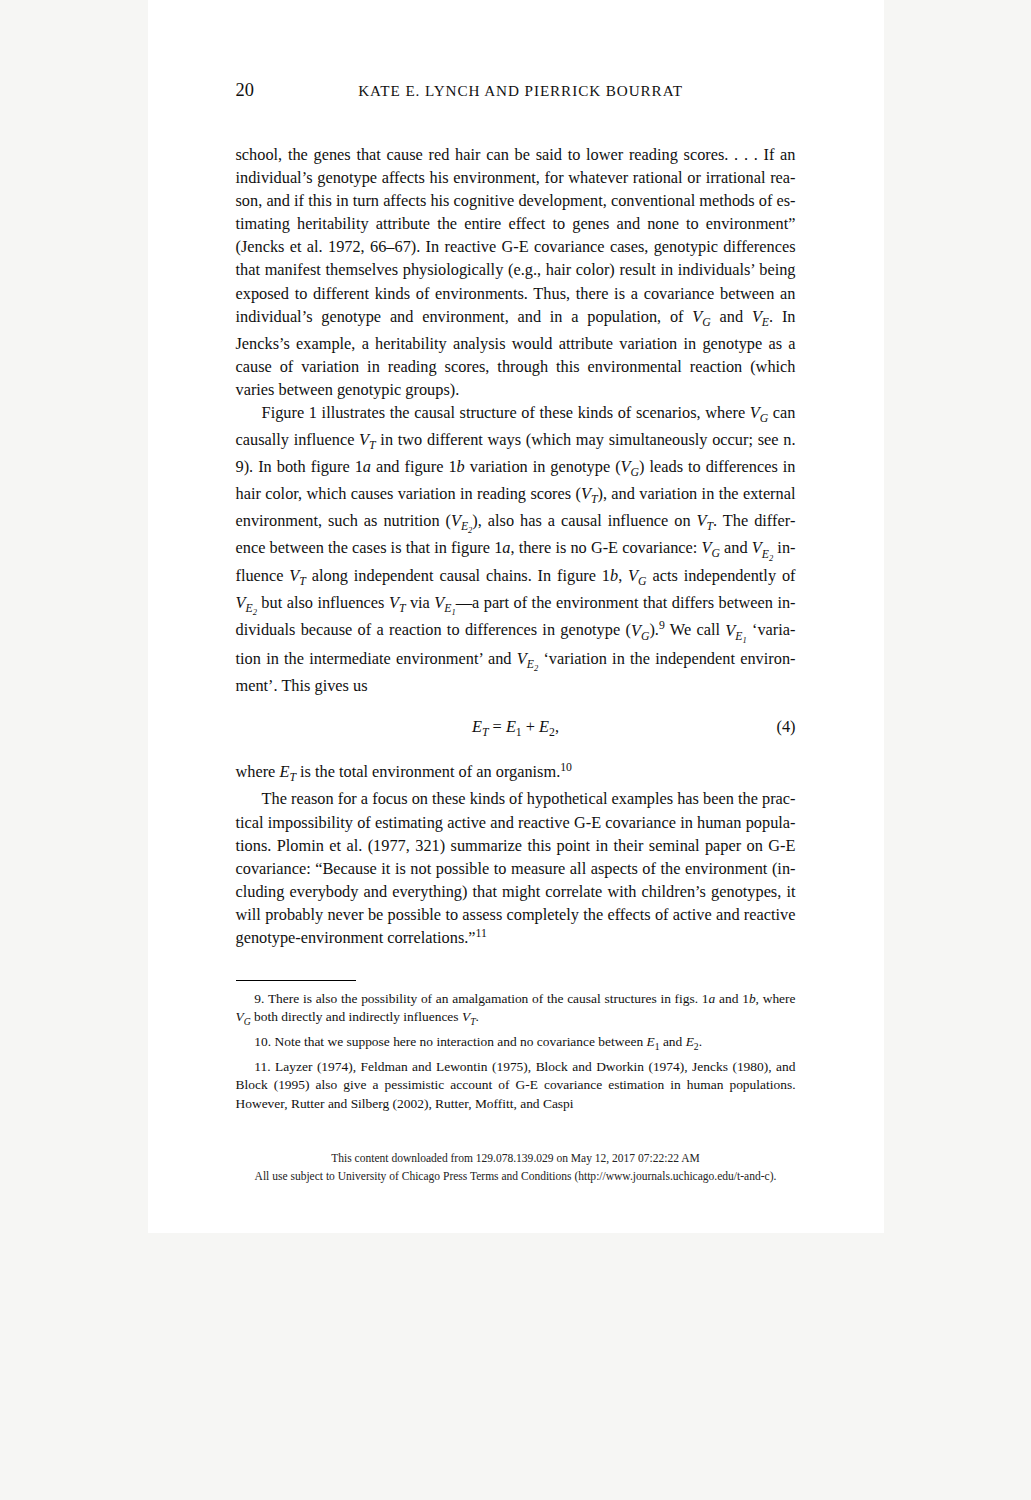20
KATE E. LYNCH AND PIERRICK BOURRAT
school, the genes that cause red hair can be said to lower reading scores. . . . If an individual’s genotype affects his environment, for whatever rational or irrational reason, and if this in turn affects his cognitive development, conventional methods of estimating heritability attribute the entire effect to genes and none to environment” (Jencks et al. 1972, 66–67). In reactive G-E covariance cases, genotypic differences that manifest themselves physiologically (e.g., hair color) result in individuals’ being exposed to different kinds of environments. Thus, there is a covariance between an individual’s genotype and environment, and in a population, of VG and VE. In Jencks’s example, a heritability analysis would attribute variation in genotype as a cause of variation in reading scores, through this environmental reaction (which varies between genotypic groups).
Figure 1 illustrates the causal structure of these kinds of scenarios, where VG can causally influence VT in two different ways (which may simultaneously occur; see n. 9). In both figure 1a and figure 1b variation in genotype (VG) leads to differences in hair color, which causes variation in reading scores (VT), and variation in the external environment, such as nutrition (VE2), also has a causal influence on VT. The difference between the cases is that in figure 1a, there is no G-E covariance: VG and VE2 influence VT along independent causal chains. In figure 1b, VG acts independently of VE2 but also influences VT via VE1—a part of the environment that differs between individuals because of a reaction to differences in genotype (VG).9 We call VE1 ‘variation in the intermediate environment’ and VE2 ‘variation in the independent environment’. This gives us
ET = E1 + E2, (4)
where ET is the total environment of an organism.10
The reason for a focus on these kinds of hypothetical examples has been the practical impossibility of estimating active and reactive G-E covariance in human populations. Plomin et al. (1977, 321) summarize this point in their seminal paper on G-E covariance: “Because it is not possible to measure all aspects of the environment (including everybody and everything) that might correlate with children’s genotypes, it will probably never be possible to assess completely the effects of active and reactive genotype-environment correlations.”11
9. There is also the possibility of an amalgamation of the causal structures in figs. 1a and 1b, where VG both directly and indirectly influences VT.
10. Note that we suppose here no interaction and no covariance between E1 and E2.
11. Layzer (1974), Feldman and Lewontin (1975), Block and Dworkin (1974), Jencks (1980), and Block (1995) also give a pessimistic account of G-E covariance estimation in human populations. However, Rutter and Silberg (2002), Rutter, Moffitt, and Caspi
This content downloaded from 129.078.139.029 on May 12, 2017 07:22:22 AM
All use subject to University of Chicago Press Terms and Conditions (http://www.journals.uchicago.edu/t-and-c).